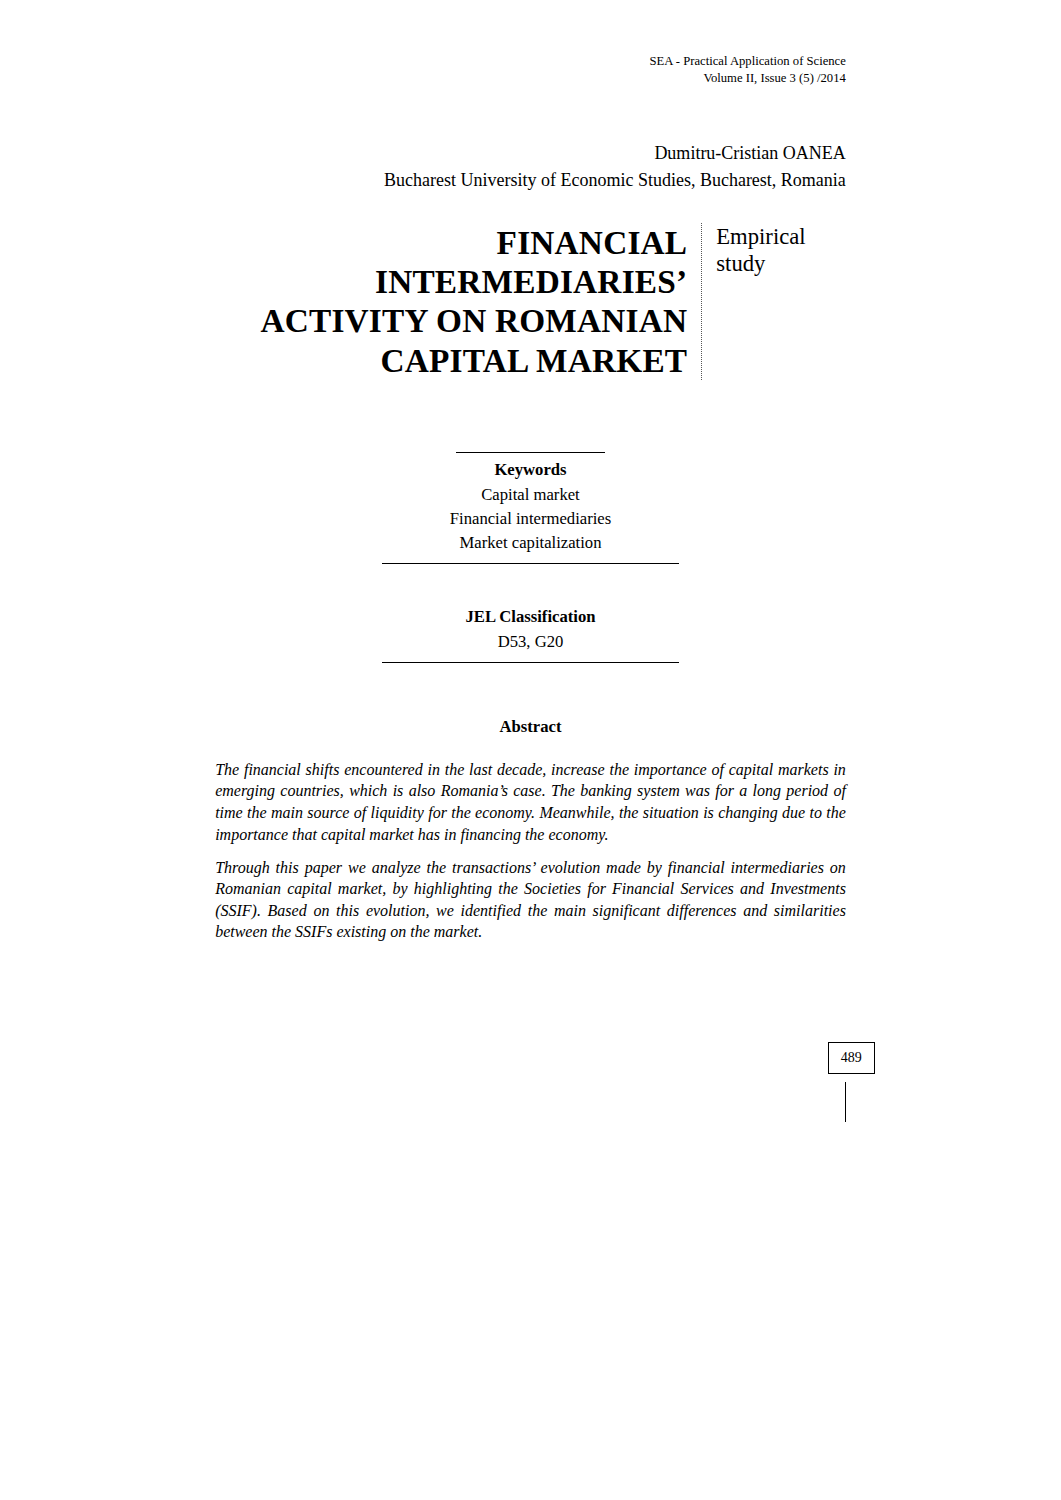SEA - Practical Application of Science
Volume II, Issue 3 (5) /2014
Dumitru-Cristian OANEA
Bucharest University of Economic Studies, Bucharest, Romania
FINANCIAL INTERMEDIARIES’ ACTIVITY ON ROMANIAN CAPITAL MARKET
Empirical study
Keywords
Capital market
Financial intermediaries
Market capitalization
JEL Classification
D53, G20
Abstract
The financial shifts encountered in the last decade, increase the importance of capital markets in emerging countries, which is also Romania’s case. The banking system was for a long period of time the main source of liquidity for the economy. Meanwhile, the situation is changing due to the importance that capital market has in financing the economy.
Through this paper we analyze the transactions’ evolution made by financial intermediaries on Romanian capital market, by highlighting the Societies for Financial Services and Investments (SSIF). Based on this evolution, we identified the main significant differences and similarities between the SSIFs existing on the market.
489